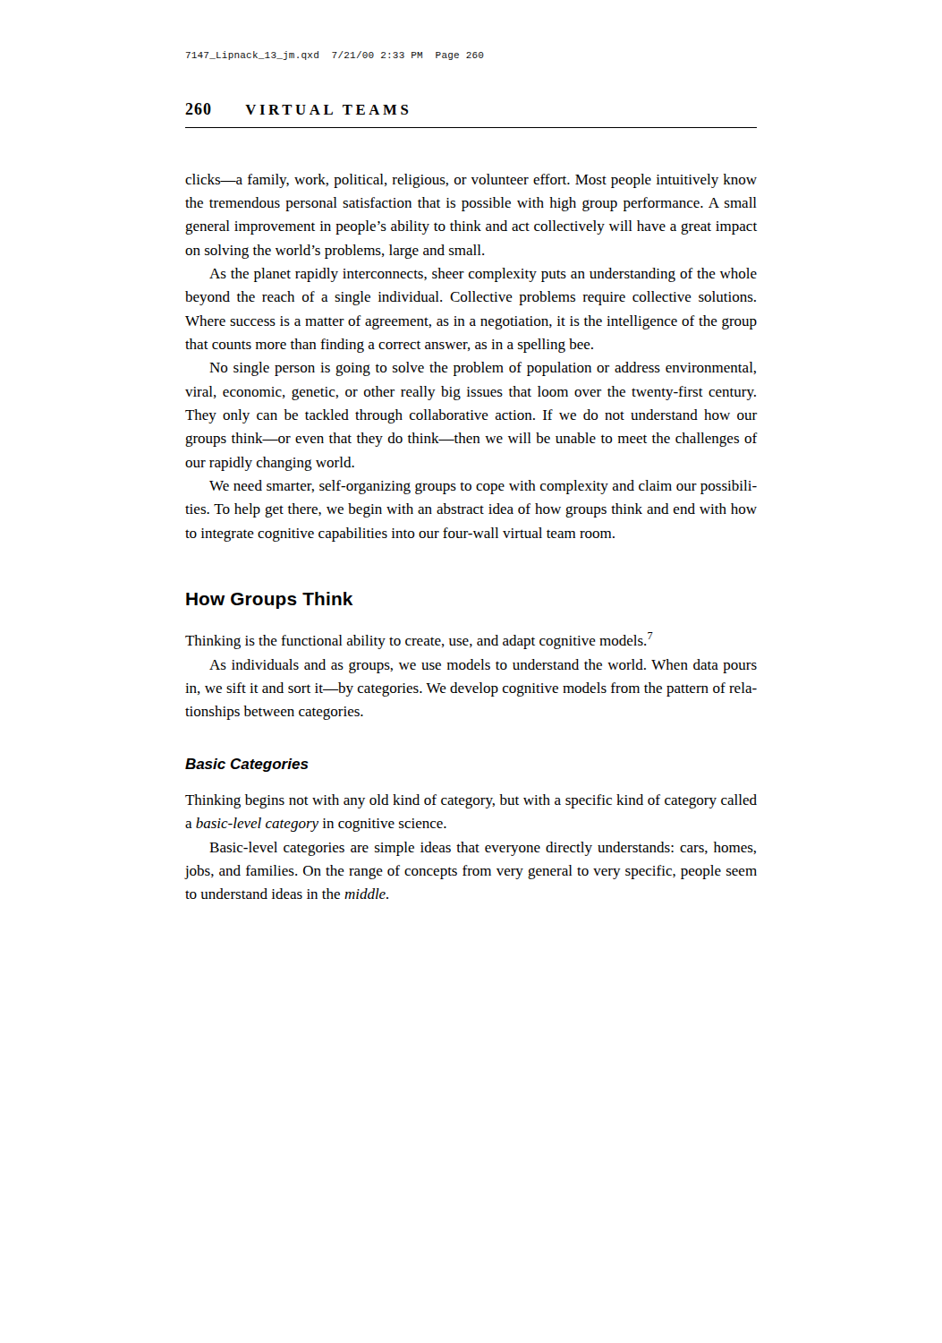7147_Lipnack_13_jm.qxd 7/21/00 2:33 PM Page 260
260 Virtual Teams
clicks—a family, work, political, religious, or volunteer effort. Most people intuitively know the tremendous personal satisfaction that is possible with high group performance. A small general improvement in people’s ability to think and act collectively will have a great impact on solving the world’s problems, large and small.
As the planet rapidly interconnects, sheer complexity puts an understanding of the whole beyond the reach of a single individual. Collective problems require collective solutions. Where success is a matter of agreement, as in a negotiation, it is the intelligence of the group that counts more than finding a correct answer, as in a spelling bee.
No single person is going to solve the problem of population or address environmental, viral, economic, genetic, or other really big issues that loom over the twenty-first century. They only can be tackled through collaborative action. If we do not understand how our groups think—or even that they do think—then we will be unable to meet the challenges of our rapidly changing world.
We need smarter, self-organizing groups to cope with complexity and claim our possibilities. To help get there, we begin with an abstract idea of how groups think and end with how to integrate cognitive capabilities into our four-wall virtual team room.
How Groups Think
Thinking is the functional ability to create, use, and adapt cognitive models.7
As individuals and as groups, we use models to understand the world. When data pours in, we sift it and sort it—by categories. We develop cognitive models from the pattern of relationships between categories.
Basic Categories
Thinking begins not with any old kind of category, but with a specific kind of category called a basic-level category in cognitive science.
Basic-level categories are simple ideas that everyone directly understands: cars, homes, jobs, and families. On the range of concepts from very general to very specific, people seem to understand ideas in the middle.